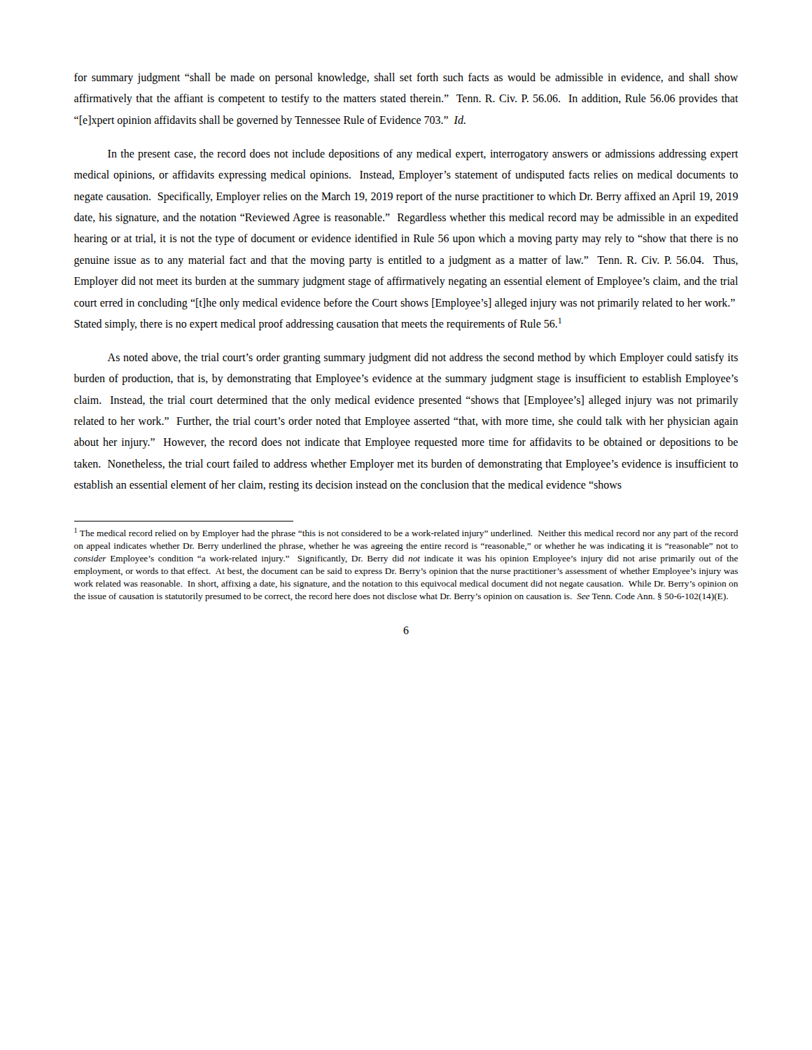for summary judgment “shall be made on personal knowledge, shall set forth such facts as would be admissible in evidence, and shall show affirmatively that the affiant is competent to testify to the matters stated therein.” Tenn. R. Civ. P. 56.06. In addition, Rule 56.06 provides that “[e]xpert opinion affidavits shall be governed by Tennessee Rule of Evidence 703.” Id.
In the present case, the record does not include depositions of any medical expert, interrogatory answers or admissions addressing expert medical opinions, or affidavits expressing medical opinions. Instead, Employer’s statement of undisputed facts relies on medical documents to negate causation. Specifically, Employer relies on the March 19, 2019 report of the nurse practitioner to which Dr. Berry affixed an April 19, 2019 date, his signature, and the notation “Reviewed Agree is reasonable.” Regardless whether this medical record may be admissible in an expedited hearing or at trial, it is not the type of document or evidence identified in Rule 56 upon which a moving party may rely to “show that there is no genuine issue as to any material fact and that the moving party is entitled to a judgment as a matter of law.” Tenn. R. Civ. P. 56.04. Thus, Employer did not meet its burden at the summary judgment stage of affirmatively negating an essential element of Employee’s claim, and the trial court erred in concluding “[t]he only medical evidence before the Court shows [Employee’s] alleged injury was not primarily related to her work.” Stated simply, there is no expert medical proof addressing causation that meets the requirements of Rule 56.1
As noted above, the trial court’s order granting summary judgment did not address the second method by which Employer could satisfy its burden of production, that is, by demonstrating that Employee’s evidence at the summary judgment stage is insufficient to establish Employee’s claim. Instead, the trial court determined that the only medical evidence presented “shows that [Employee’s] alleged injury was not primarily related to her work.” Further, the trial court’s order noted that Employee asserted “that, with more time, she could talk with her physician again about her injury.” However, the record does not indicate that Employee requested more time for affidavits to be obtained or depositions to be taken. Nonetheless, the trial court failed to address whether Employer met its burden of demonstrating that Employee’s evidence is insufficient to establish an essential element of her claim, resting its decision instead on the conclusion that the medical evidence “shows
1 The medical record relied on by Employer had the phrase “this is not considered to be a work-related injury” underlined. Neither this medical record nor any part of the record on appeal indicates whether Dr. Berry underlined the phrase, whether he was agreeing the entire record is “reasonable,” or whether he was indicating it is “reasonable” not to consider Employee’s condition “a work-related injury.” Significantly, Dr. Berry did not indicate it was his opinion Employee’s injury did not arise primarily out of the employment, or words to that effect. At best, the document can be said to express Dr. Berry’s opinion that the nurse practitioner’s assessment of whether Employee’s injury was work related was reasonable. In short, affixing a date, his signature, and the notation to this equivocal medical document did not negate causation. While Dr. Berry’s opinion on the issue of causation is statutorily presumed to be correct, the record here does not disclose what Dr. Berry’s opinion on causation is. See Tenn. Code Ann. § 50-6-102(14)(E).
6